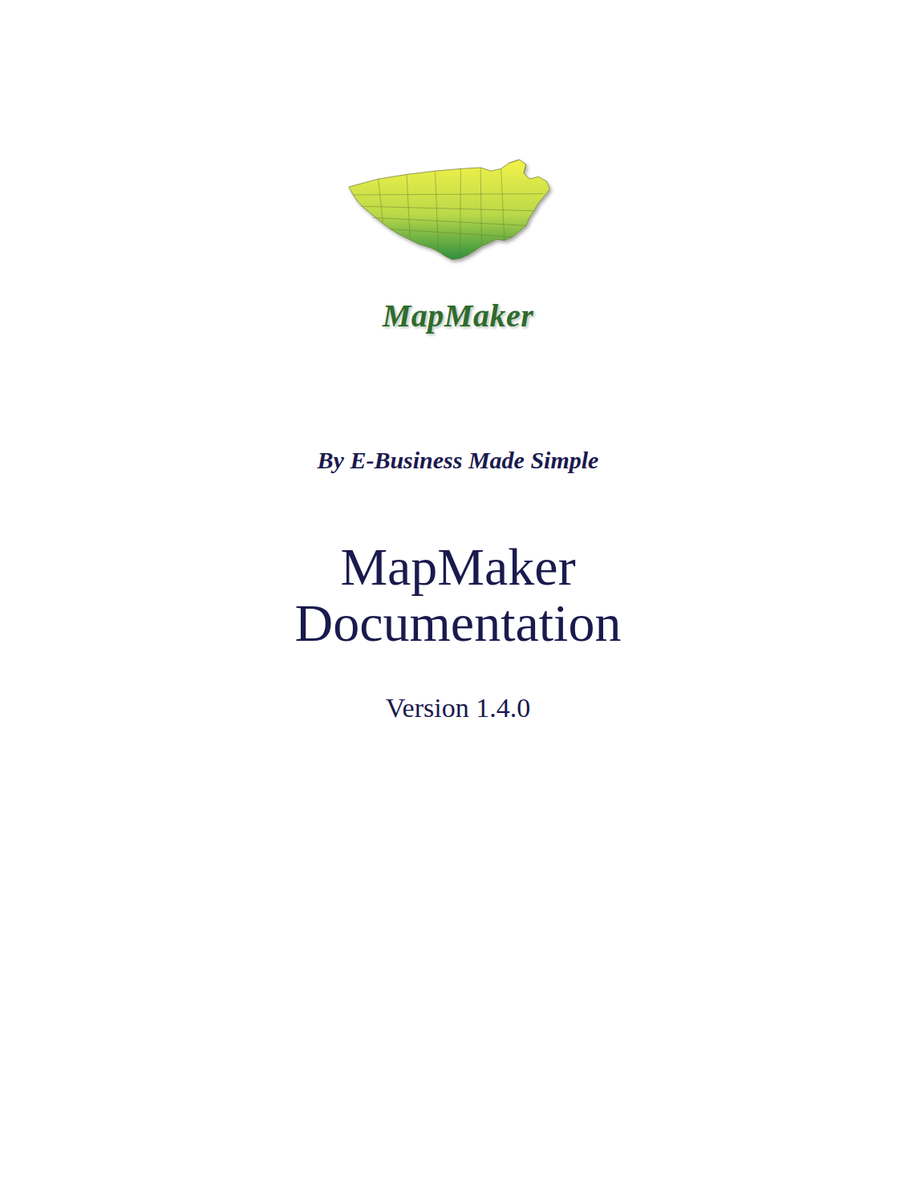MapMaker
By E-Business Made Simple
MapMaker
Documentation
Version 1.4.0